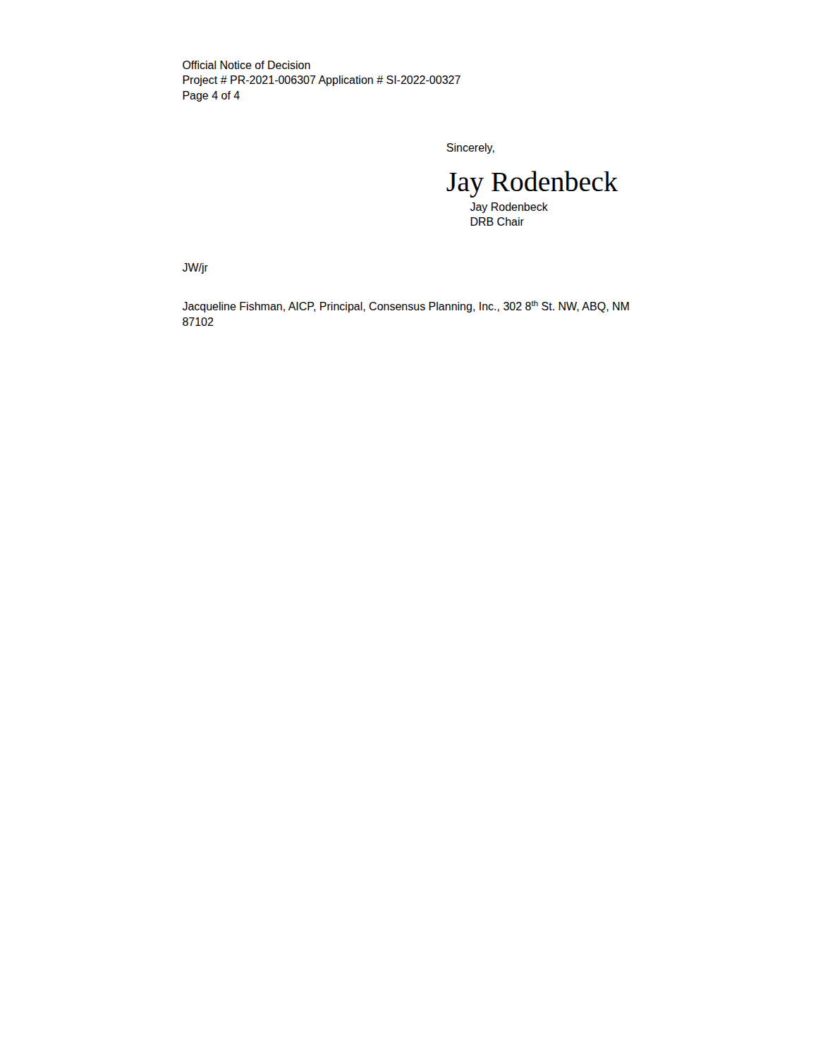Official Notice of Decision
Project # PR-2021-006307 Application # SI-2022-00327
Page 4 of 4
Sincerely,
Jay Rodenbeck
Jay Rodenbeck
DRB Chair
JW/jr
Jacqueline Fishman, AICP, Principal, Consensus Planning, Inc., 302 8th St. NW, ABQ, NM 87102